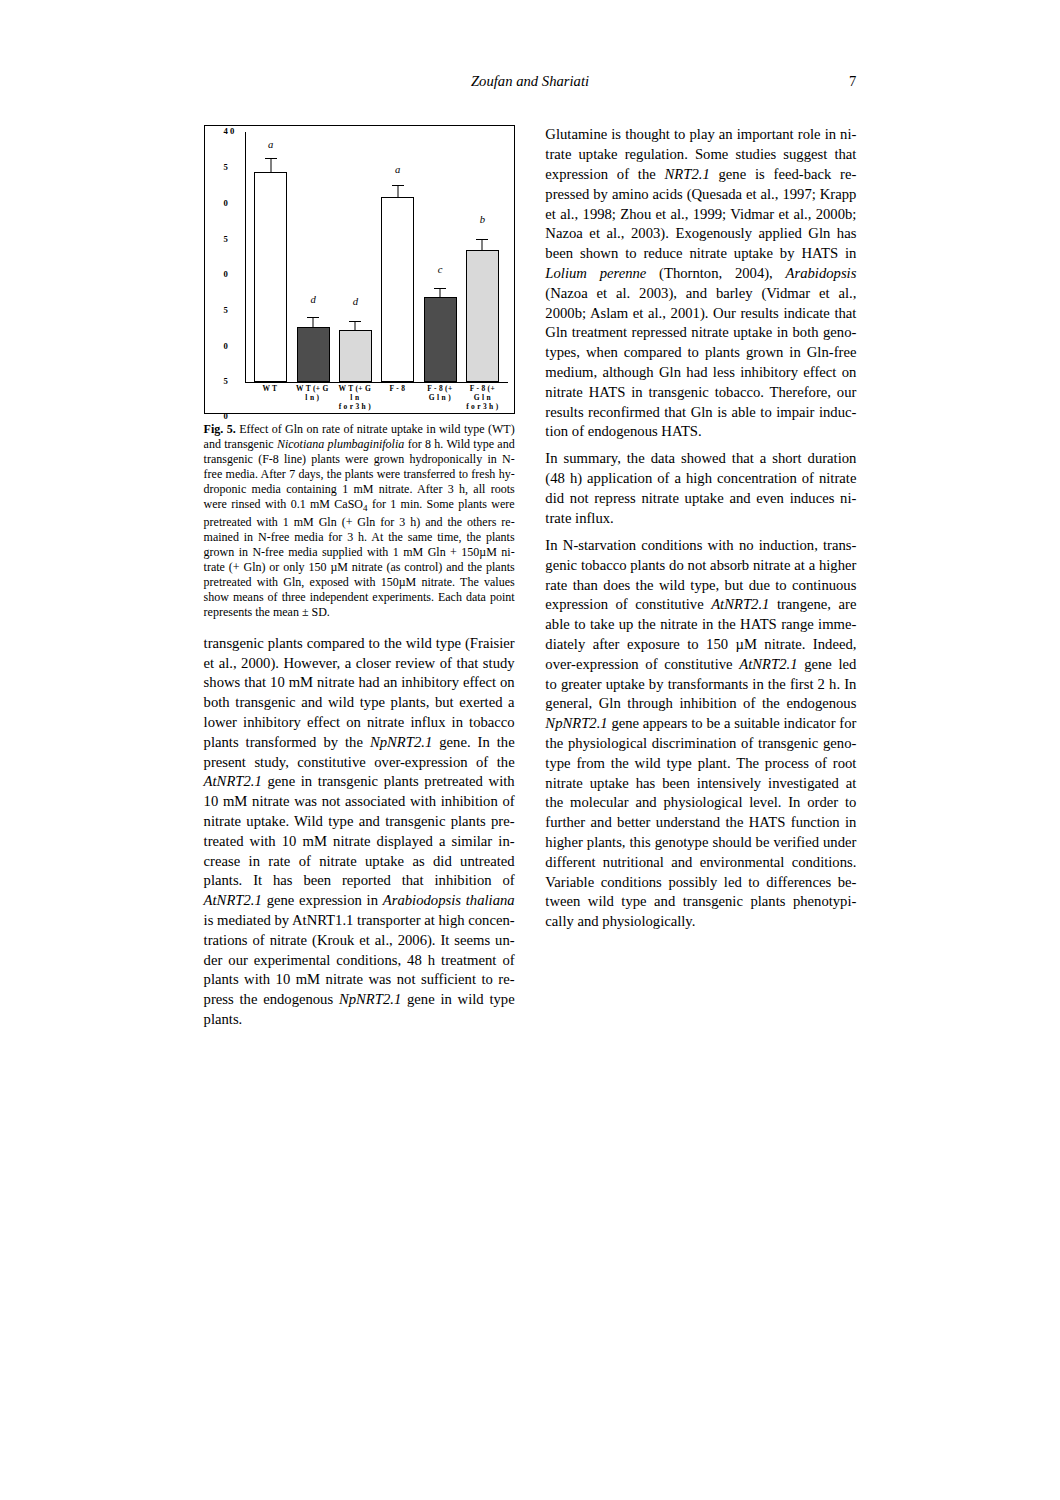Zoufan and Shariati 7
µmol Nitrate h-1 g-1 Root DW
4 0
5
0
5
0
5
0
5
0
a
d
d
a
c
b
W T
W T (+ G l n )
W T (+ G l n
f o r 3 h )
F - 8
F - 8 (+ G l n )
F - 8 (+ G l n
f o r 3 h )
Fig. 5. Effect of Gln on rate of nitrate uptake in wild type (WT) and transgenic Nicotiana plumbaginifolia for 8 h. Wild type and transgenic (F-8 line) plants were grown hydroponically in N-free media. After 7 days, the plants were transferred to fresh hydroponic media containing 1 mM nitrate. After 3 h, all roots were rinsed with 0.1 mM CaSO4 for 1 min. Some plants were pretreated with 1 mM Gln (+ Gln for 3 h) and the others remained in N-free media for 3 h. At the same time, the plants grown in N-free media supplied with 1 mM Gln + 150µM nitrate (+ Gln) or only 150 µM nitrate (as control) and the plants pretreated with Gln, exposed with 150µM nitrate. The values show means of three independent experiments. Each data point represents the mean ± SD.
transgenic plants compared to the wild type (Fraisier et al., 2000). However, a closer review of that study shows that 10 mM nitrate had an inhibitory effect on both transgenic and wild type plants, but exerted a lower inhibitory effect on nitrate influx in tobacco plants transformed by the NpNRT2.1 gene. In the present study, constitutive over-expression of the AtNRT2.1 gene in transgenic plants pretreated with 10 mM nitrate was not associated with inhibition of nitrate uptake. Wild type and transgenic plants pretreated with 10 mM nitrate displayed a similar increase in rate of nitrate uptake as did untreated plants. It has been reported that inhibition of AtNRT2.1 gene expression in Arabiodopsis thaliana is mediated by AtNRT1.1 transporter at high concentrations of nitrate (Krouk et al., 2006). It seems under our experimental conditions, 48 h treatment of plants with 10 mM nitrate was not sufficient to repress the endogenous NpNRT2.1 gene in wild type plants.
Glutamine is thought to play an important role in nitrate uptake regulation. Some studies suggest that expression of the NRT2.1 gene is feed-back repressed by amino acids (Quesada et al., 1997; Krapp et al., 1998; Zhou et al., 1999; Vidmar et al., 2000b; Nazoa et al., 2003). Exogenously applied Gln has been shown to reduce nitrate uptake by HATS in Lolium perenne (Thornton, 2004), Arabidopsis (Nazoa et al. 2003), and barley (Vidmar et al., 2000b; Aslam et al., 2001). Our results indicate that Gln treatment repressed nitrate uptake in both genotypes, when compared to plants grown in Gln-free medium, although Gln had less inhibitory effect on nitrate HATS in transgenic tobacco. Therefore, our results reconfirmed that Gln is able to impair induction of endogenous HATS.
In summary, the data showed that a short duration (48 h) application of a high concentration of nitrate did not repress nitrate uptake and even induces nitrate influx.
In N-starvation conditions with no induction, transgenic tobacco plants do not absorb nitrate at a higher rate than does the wild type, but due to continuous expression of constitutive AtNRT2.1 trangene, are able to take up the nitrate in the HATS range immediately after exposure to 150 µM nitrate. Indeed, over-expression of constitutive AtNRT2.1 gene led to greater uptake by transformants in the first 2 h. In general, Gln through inhibition of the endogenous NpNRT2.1 gene appears to be a suitable indicator for the physiological discrimination of transgenic genotype from the wild type plant. The process of root nitrate uptake has been intensively investigated at the molecular and physiological level. In order to further and better understand the HATS function in higher plants, this genotype should be verified under different nutritional and environmental conditions. Variable conditions possibly led to differences between wild type and transgenic plants phenotypically and physiologically.